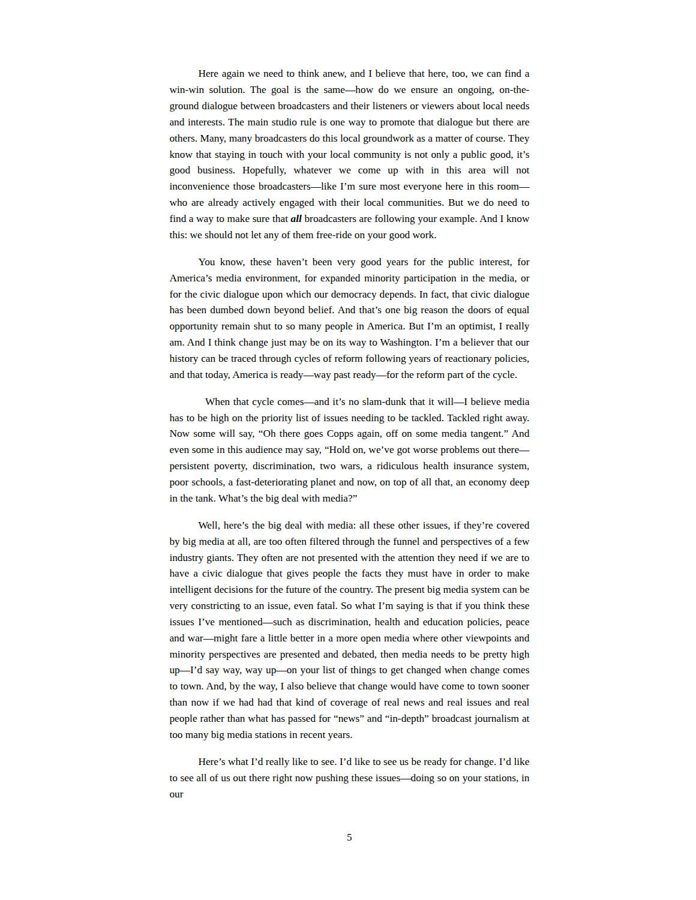Here again we need to think anew, and I believe that here, too, we can find a win-win solution. The goal is the same—how do we ensure an ongoing, on-the-ground dialogue between broadcasters and their listeners or viewers about local needs and interests. The main studio rule is one way to promote that dialogue but there are others. Many, many broadcasters do this local groundwork as a matter of course. They know that staying in touch with your local community is not only a public good, it’s good business. Hopefully, whatever we come up with in this area will not inconvenience those broadcasters—like I’m sure most everyone here in this room—who are already actively engaged with their local communities. But we do need to find a way to make sure that all broadcasters are following your example. And I know this: we should not let any of them free-ride on your good work.
You know, these haven’t been very good years for the public interest, for America’s media environment, for expanded minority participation in the media, or for the civic dialogue upon which our democracy depends. In fact, that civic dialogue has been dumbed down beyond belief. And that’s one big reason the doors of equal opportunity remain shut to so many people in America. But I’m an optimist, I really am. And I think change just may be on its way to Washington. I’m a believer that our history can be traced through cycles of reform following years of reactionary policies, and that today, America is ready—way past ready—for the reform part of the cycle.
When that cycle comes—and it’s no slam-dunk that it will—I believe media has to be high on the priority list of issues needing to be tackled. Tackled right away. Now some will say, “Oh there goes Copps again, off on some media tangent.” And even some in this audience may say, “Hold on, we’ve got worse problems out there—persistent poverty, discrimination, two wars, a ridiculous health insurance system, poor schools, a fast-deteriorating planet and now, on top of all that, an economy deep in the tank. What’s the big deal with media?”
Well, here’s the big deal with media: all these other issues, if they’re covered by big media at all, are too often filtered through the funnel and perspectives of a few industry giants. They often are not presented with the attention they need if we are to have a civic dialogue that gives people the facts they must have in order to make intelligent decisions for the future of the country. The present big media system can be very constricting to an issue, even fatal. So what I’m saying is that if you think these issues I’ve mentioned—such as discrimination, health and education policies, peace and war—might fare a little better in a more open media where other viewpoints and minority perspectives are presented and debated, then media needs to be pretty high up—I’d say way, way up—on your list of things to get changed when change comes to town. And, by the way, I also believe that change would have come to town sooner than now if we had had that kind of coverage of real news and real issues and real people rather than what has passed for “news” and “in-depth” broadcast journalism at too many big media stations in recent years.
Here’s what I’d really like to see. I’d like to see us be ready for change. I’d like to see all of us out there right now pushing these issues—doing so on your stations, in our
5